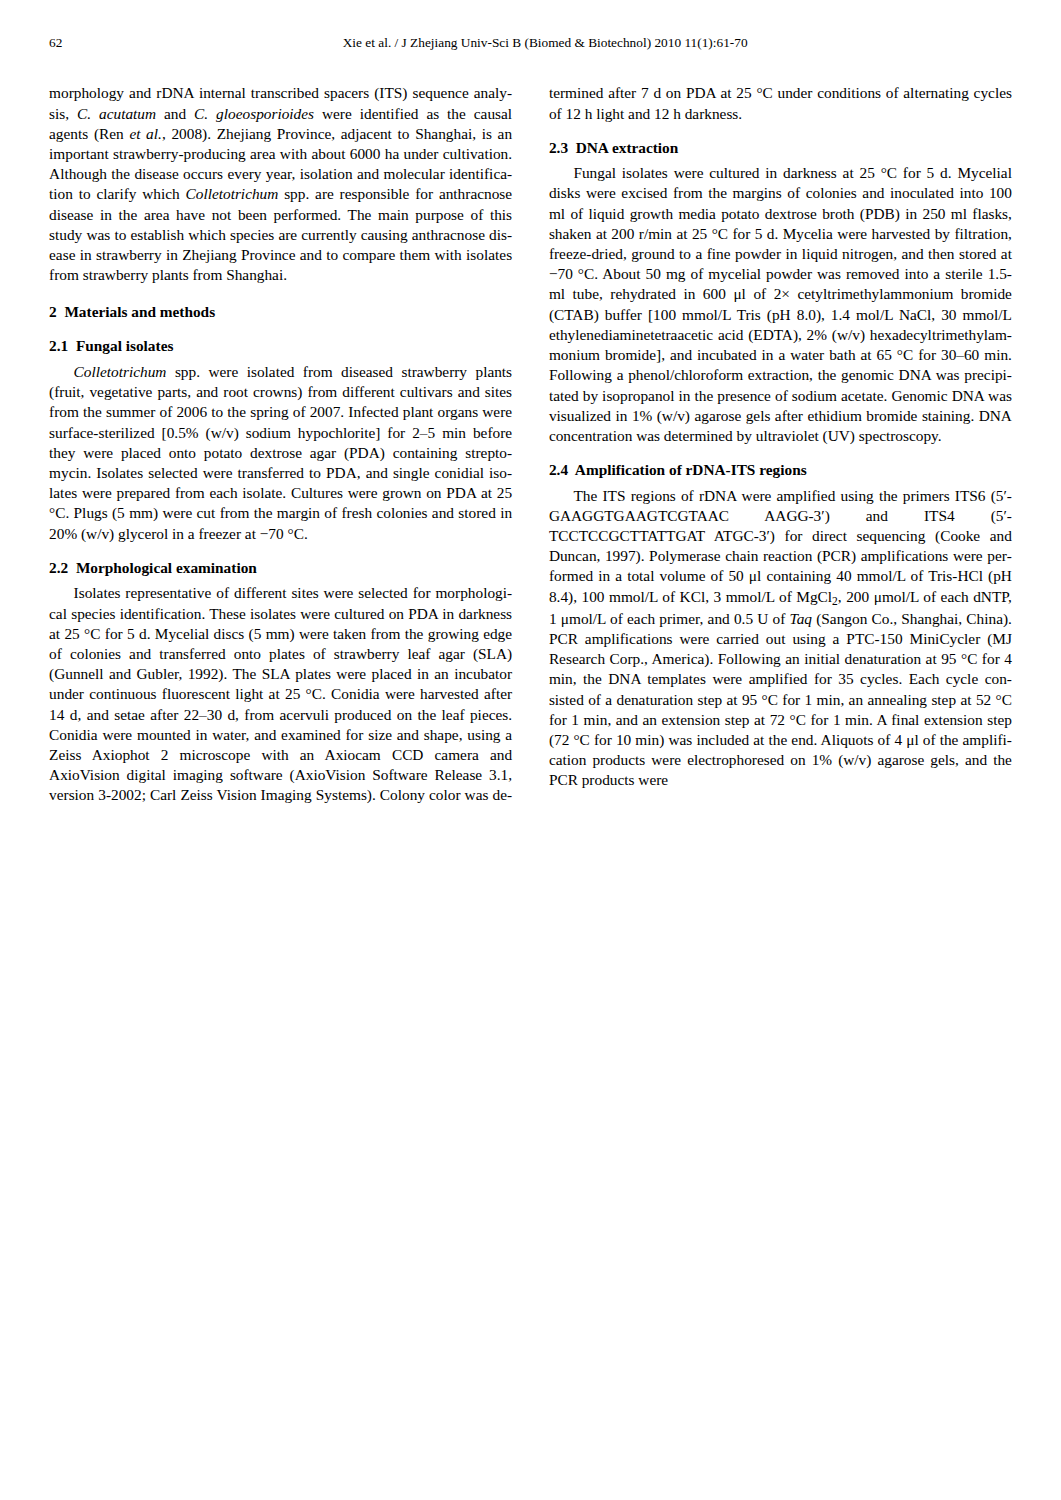62 Xie et al. / J Zhejiang Univ-Sci B (Biomed & Biotechnol) 2010 11(1):61-70
morphology and rDNA internal transcribed spacers (ITS) sequence analysis, C. acutatum and C. gloeosporioides were identified as the causal agents (Ren et al., 2008). Zhejiang Province, adjacent to Shanghai, is an important strawberry-producing area with about 6000 ha under cultivation. Although the disease occurs every year, isolation and molecular identification to clarify which Colletotrichum spp. are responsible for anthracnose disease in the area have not been performed. The main purpose of this study was to establish which species are currently causing anthracnose disease in strawberry in Zhejiang Province and to compare them with isolates from strawberry plants from Shanghai.
2 Materials and methods
2.1 Fungal isolates
Colletotrichum spp. were isolated from diseased strawberry plants (fruit, vegetative parts, and root crowns) from different cultivars and sites from the summer of 2006 to the spring of 2007. Infected plant organs were surface-sterilized [0.5% (w/v) sodium hypochlorite] for 2–5 min before they were placed onto potato dextrose agar (PDA) containing streptomycin. Isolates selected were transferred to PDA, and single conidial isolates were prepared from each isolate. Cultures were grown on PDA at 25 °C. Plugs (5 mm) were cut from the margin of fresh colonies and stored in 20% (w/v) glycerol in a freezer at −70 °C.
2.2 Morphological examination
Isolates representative of different sites were selected for morphological species identification. These isolates were cultured on PDA in darkness at 25 °C for 5 d. Mycelial discs (5 mm) were taken from the growing edge of colonies and transferred onto plates of strawberry leaf agar (SLA) (Gunnell and Gubler, 1992). The SLA plates were placed in an incubator under continuous fluorescent light at 25 °C. Conidia were harvested after 14 d, and setae after 22–30 d, from acervuli produced on the leaf pieces. Conidia were mounted in water, and examined for size and shape, using a Zeiss Axiophot 2 microscope with an Axiocam CCD camera and AxioVision digital imaging software (AxioVision Software Release 3.1, version 3-2002; Carl Zeiss Vision Imaging Systems). Colony color was determined after 7 d on PDA at 25 °C under conditions of alternating cycles of 12 h light and 12 h darkness.
2.3 DNA extraction
Fungal isolates were cultured in darkness at 25 °C for 5 d. Mycelial disks were excised from the margins of colonies and inoculated into 100 ml of liquid growth media potato dextrose broth (PDB) in 250 ml flasks, shaken at 200 r/min at 25 °C for 5 d. Mycelia were harvested by filtration, freeze-dried, ground to a fine powder in liquid nitrogen, and then stored at −70 °C. About 50 mg of mycelial powder was removed into a sterile 1.5-ml tube, rehydrated in 600 μl of 2× cetyltrimethylammonium bromide (CTAB) buffer [100 mmol/L Tris (pH 8.0), 1.4 mol/L NaCl, 30 mmol/L ethylenediaminetetraacetic acid (EDTA), 2% (w/v) hexadecyltrimethylammonium bromide], and incubated in a water bath at 65 °C for 30–60 min. Following a phenol/chloroform extraction, the genomic DNA was precipitated by isopropanol in the presence of sodium acetate. Genomic DNA was visualized in 1% (w/v) agarose gels after ethidium bromide staining. DNA concentration was determined by ultraviolet (UV) spectroscopy.
2.4 Amplification of rDNA-ITS regions
The ITS regions of rDNA were amplified using the primers ITS6 (5′-GAAGGTGAAGTCGTAAC AAGG-3′) and ITS4 (5′-TCCTCCGCTTATTGAT ATGC-3′) for direct sequencing (Cooke and Duncan, 1997). Polymerase chain reaction (PCR) amplifications were performed in a total volume of 50 μl containing 40 mmol/L of Tris-HCl (pH 8.4), 100 mmol/L of KCl, 3 mmol/L of MgCl2, 200 μmol/L of each dNTP, 1 μmol/L of each primer, and 0.5 U of Taq (Sangon Co., Shanghai, China). PCR amplifications were carried out using a PTC-150 MiniCycler (MJ Research Corp., America). Following an initial denaturation at 95 °C for 4 min, the DNA templates were amplified for 35 cycles. Each cycle consisted of a denaturation step at 95 °C for 1 min, an annealing step at 52 °C for 1 min, and an extension step at 72 °C for 1 min. A final extension step (72 °C for 10 min) was included at the end. Aliquots of 4 μl of the amplification products were electrophoresed on 1% (w/v) agarose gels, and the PCR products were